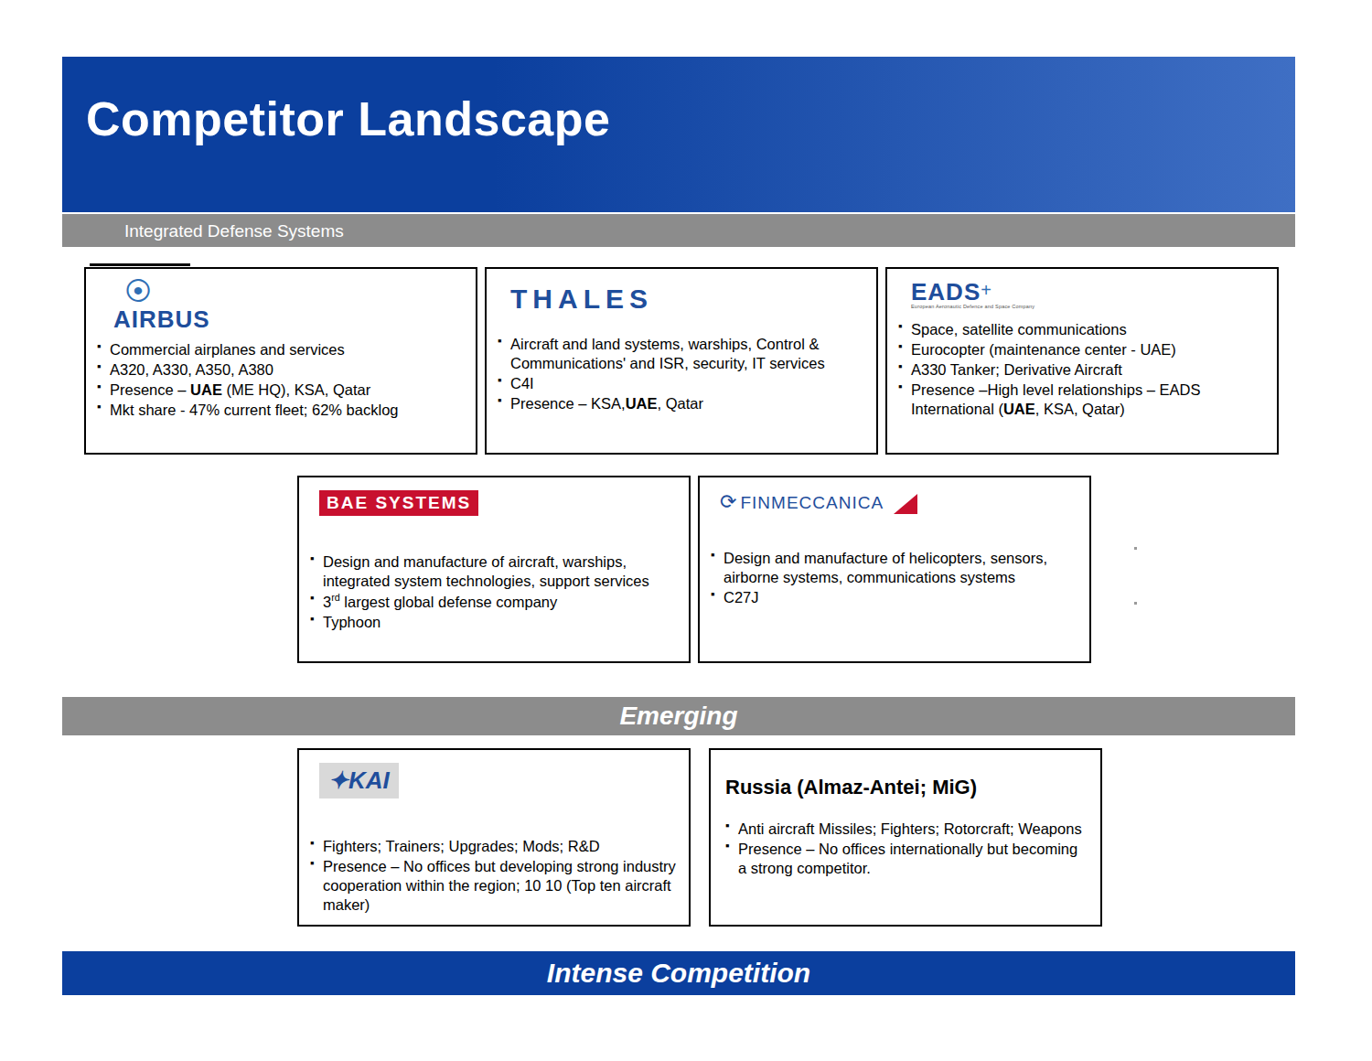Competitor Landscape
Integrated Defense Systems
⦿
AIRBUS
Commercial airplanes and services
A320, A330, A350, A380
Presence – UAE (ME HQ), KSA, Qatar
Mkt share - 47% current fleet; 62% backlog
THALES
Aircraft and land systems, warships, Control & Communications' and ISR, security, IT services
C4I
Presence – KSA,UAE, Qatar
EADS+
European Aeronautic Defence and Space Company
Space, satellite communications
Eurocopter (maintenance center - UAE)
A330 Tanker; Derivative Aircraft
Presence –High level relationships – EADS International (UAE, KSA, Qatar)
BAE SYSTEMS
Design and manufacture of aircraft, warships, integrated system technologies, support services
3rd largest global defense company
Typhoon
⟳ FINMECCANICA
Design and manufacture of helicopters, sensors, airborne systems, communications systems
C27J
Emerging
✦KAI
Fighters; Trainers; Upgrades; Mods; R&D
Presence – No offices but developing strong industry cooperation within the region; 10 10 (Top ten aircraft maker)
Russia (Almaz-Antei; MiG)
Anti aircraft Missiles; Fighters; Rotorcraft; Weapons
Presence – No offices internationally but becoming a strong competitor.
Intense Competition